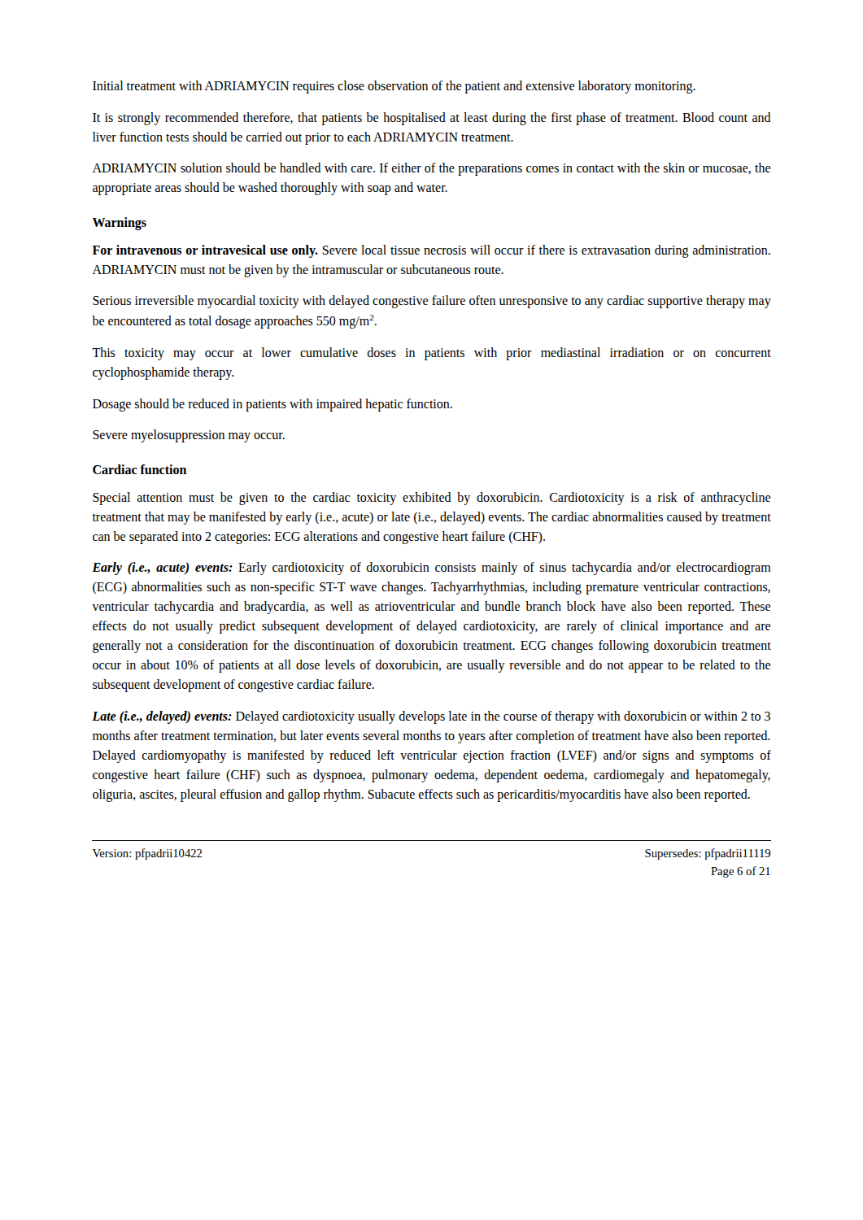Initial treatment with ADRIAMYCIN requires close observation of the patient and extensive laboratory monitoring.
It is strongly recommended therefore, that patients be hospitalised at least during the first phase of treatment. Blood count and liver function tests should be carried out prior to each ADRIAMYCIN treatment.
ADRIAMYCIN solution should be handled with care. If either of the preparations comes in contact with the skin or mucosae, the appropriate areas should be washed thoroughly with soap and water.
Warnings
For intravenous or intravesical use only. Severe local tissue necrosis will occur if there is extravasation during administration. ADRIAMYCIN must not be given by the intramuscular or subcutaneous route.
Serious irreversible myocardial toxicity with delayed congestive failure often unresponsive to any cardiac supportive therapy may be encountered as total dosage approaches 550 mg/m2.
This toxicity may occur at lower cumulative doses in patients with prior mediastinal irradiation or on concurrent cyclophosphamide therapy.
Dosage should be reduced in patients with impaired hepatic function.
Severe myelosuppression may occur.
Cardiac function
Special attention must be given to the cardiac toxicity exhibited by doxorubicin. Cardiotoxicity is a risk of anthracycline treatment that may be manifested by early (i.e., acute) or late (i.e., delayed) events. The cardiac abnormalities caused by treatment can be separated into 2 categories: ECG alterations and congestive heart failure (CHF).
Early (i.e., acute) events: Early cardiotoxicity of doxorubicin consists mainly of sinus tachycardia and/or electrocardiogram (ECG) abnormalities such as non-specific ST-T wave changes. Tachyarrhythmias, including premature ventricular contractions, ventricular tachycardia and bradycardia, as well as atrioventricular and bundle branch block have also been reported. These effects do not usually predict subsequent development of delayed cardiotoxicity, are rarely of clinical importance and are generally not a consideration for the discontinuation of doxorubicin treatment. ECG changes following doxorubicin treatment occur in about 10% of patients at all dose levels of doxorubicin, are usually reversible and do not appear to be related to the subsequent development of congestive cardiac failure.
Late (i.e., delayed) events: Delayed cardiotoxicity usually develops late in the course of therapy with doxorubicin or within 2 to 3 months after treatment termination, but later events several months to years after completion of treatment have also been reported. Delayed cardiomyopathy is manifested by reduced left ventricular ejection fraction (LVEF) and/or signs and symptoms of congestive heart failure (CHF) such as dyspnoea, pulmonary oedema, dependent oedema, cardiomegaly and hepatomegaly, oliguria, ascites, pleural effusion and gallop rhythm. Subacute effects such as pericarditis/myocarditis have also been reported.
Version: pfpadrii10422
Supersedes: pfpadrii11119
Page 6 of 21